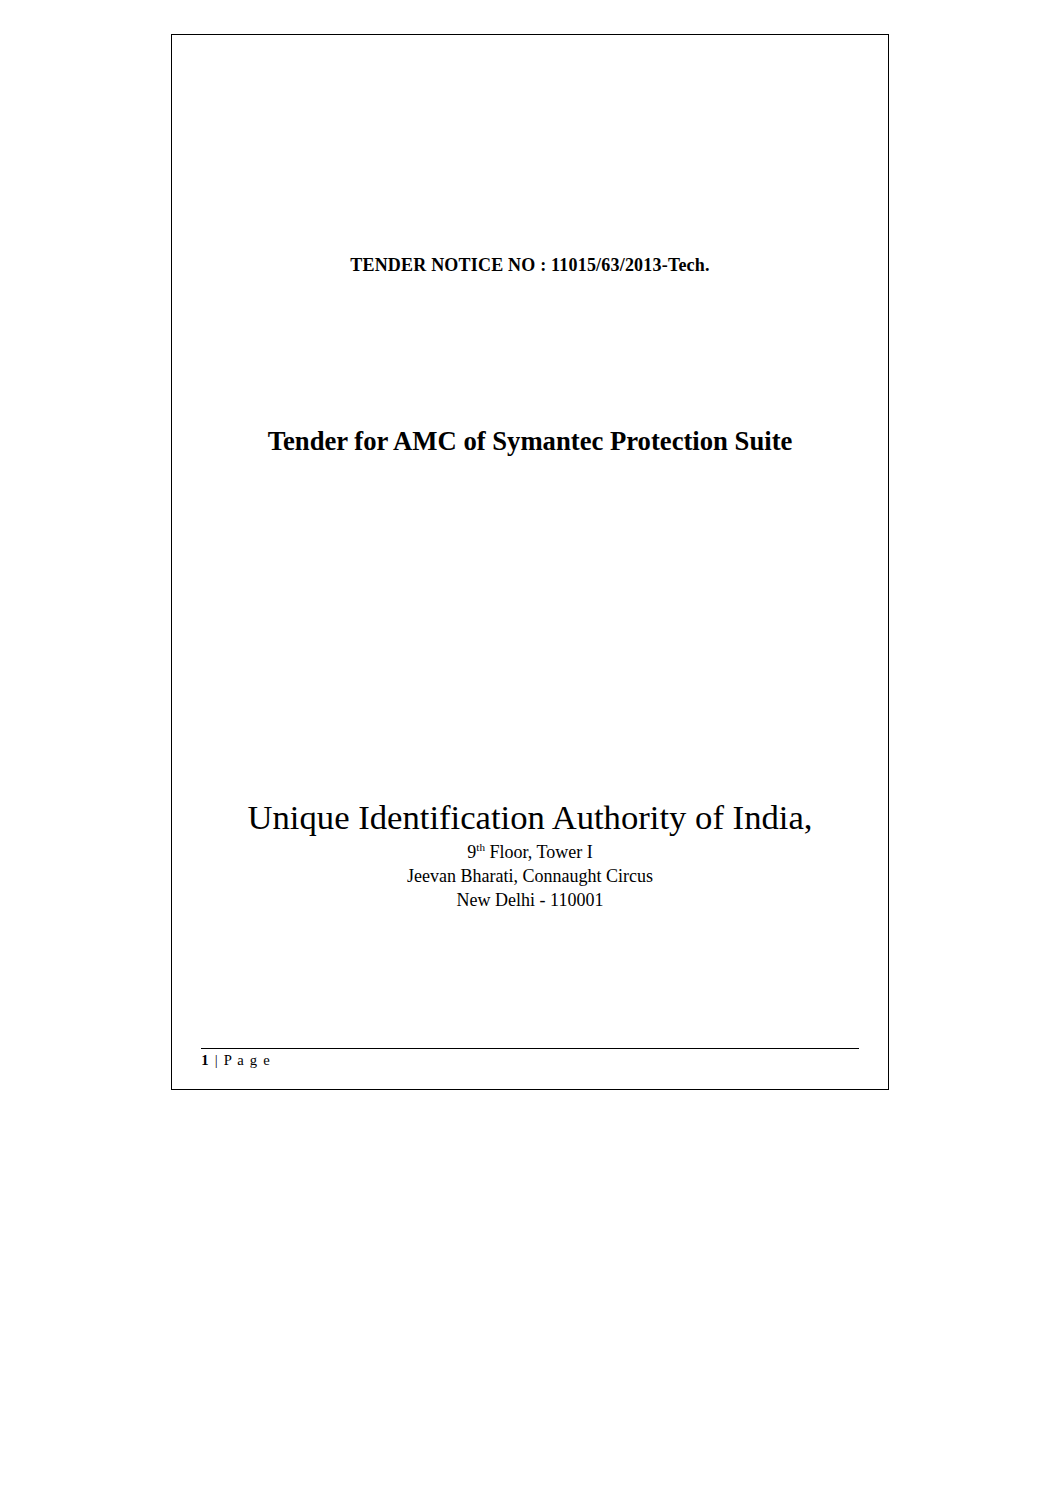TENDER NOTICE NO : 11015/63/2013-Tech.
Tender for AMC of Symantec Protection Suite
Unique Identification Authority of India,
9th Floor, Tower I
Jeevan Bharati, Connaught Circus
New Delhi - 110001
1 | P a g e